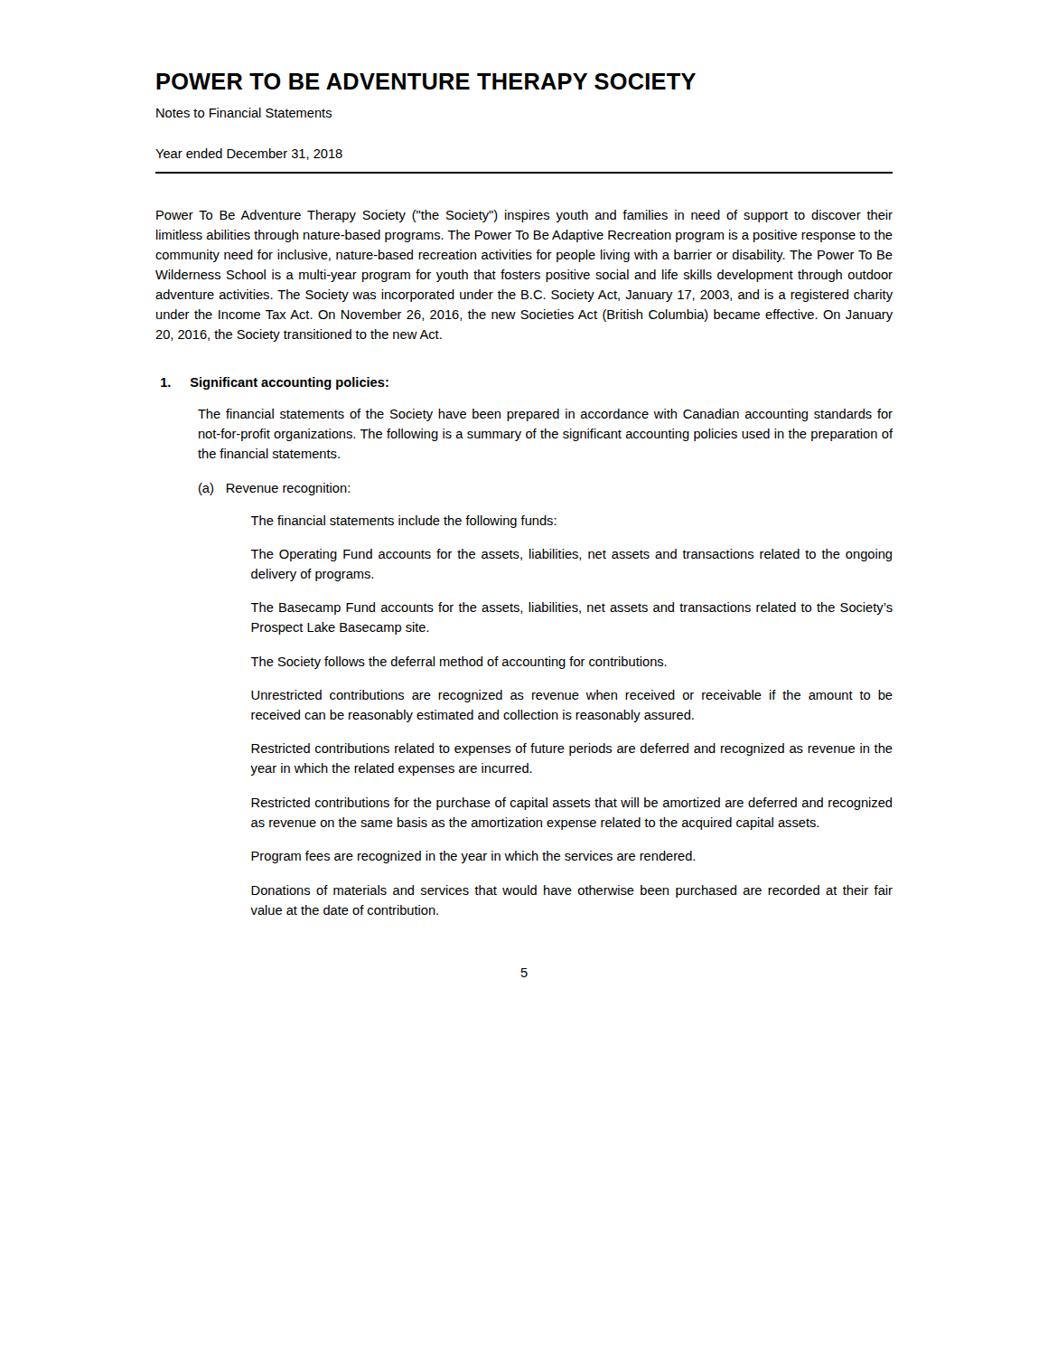POWER TO BE ADVENTURE THERAPY SOCIETY
Notes to Financial Statements
Year ended December 31, 2018
Power To Be Adventure Therapy Society ("the Society") inspires youth and families in need of support to discover their limitless abilities through nature-based programs. The Power To Be Adaptive Recreation program is a positive response to the community need for inclusive, nature-based recreation activities for people living with a barrier or disability. The Power To Be Wilderness School is a multi-year program for youth that fosters positive social and life skills development through outdoor adventure activities. The Society was incorporated under the B.C. Society Act, January 17, 2003, and is a registered charity under the Income Tax Act. On November 26, 2016, the new Societies Act (British Columbia) became effective. On January 20, 2016, the Society transitioned to the new Act.
Significant accounting policies:
The financial statements of the Society have been prepared in accordance with Canadian accounting standards for not-for-profit organizations. The following is a summary of the significant accounting policies used in the preparation of the financial statements.
Revenue recognition:
The financial statements include the following funds:
The Operating Fund accounts for the assets, liabilities, net assets and transactions related to the ongoing delivery of programs.
The Basecamp Fund accounts for the assets, liabilities, net assets and transactions related to the Society’s Prospect Lake Basecamp site.
The Society follows the deferral method of accounting for contributions.
Unrestricted contributions are recognized as revenue when received or receivable if the amount to be received can be reasonably estimated and collection is reasonably assured.
Restricted contributions related to expenses of future periods are deferred and recognized as revenue in the year in which the related expenses are incurred.
Restricted contributions for the purchase of capital assets that will be amortized are deferred and recognized as revenue on the same basis as the amortization expense related to the acquired capital assets.
Program fees are recognized in the year in which the services are rendered.
Donations of materials and services that would have otherwise been purchased are recorded at their fair value at the date of contribution.
5